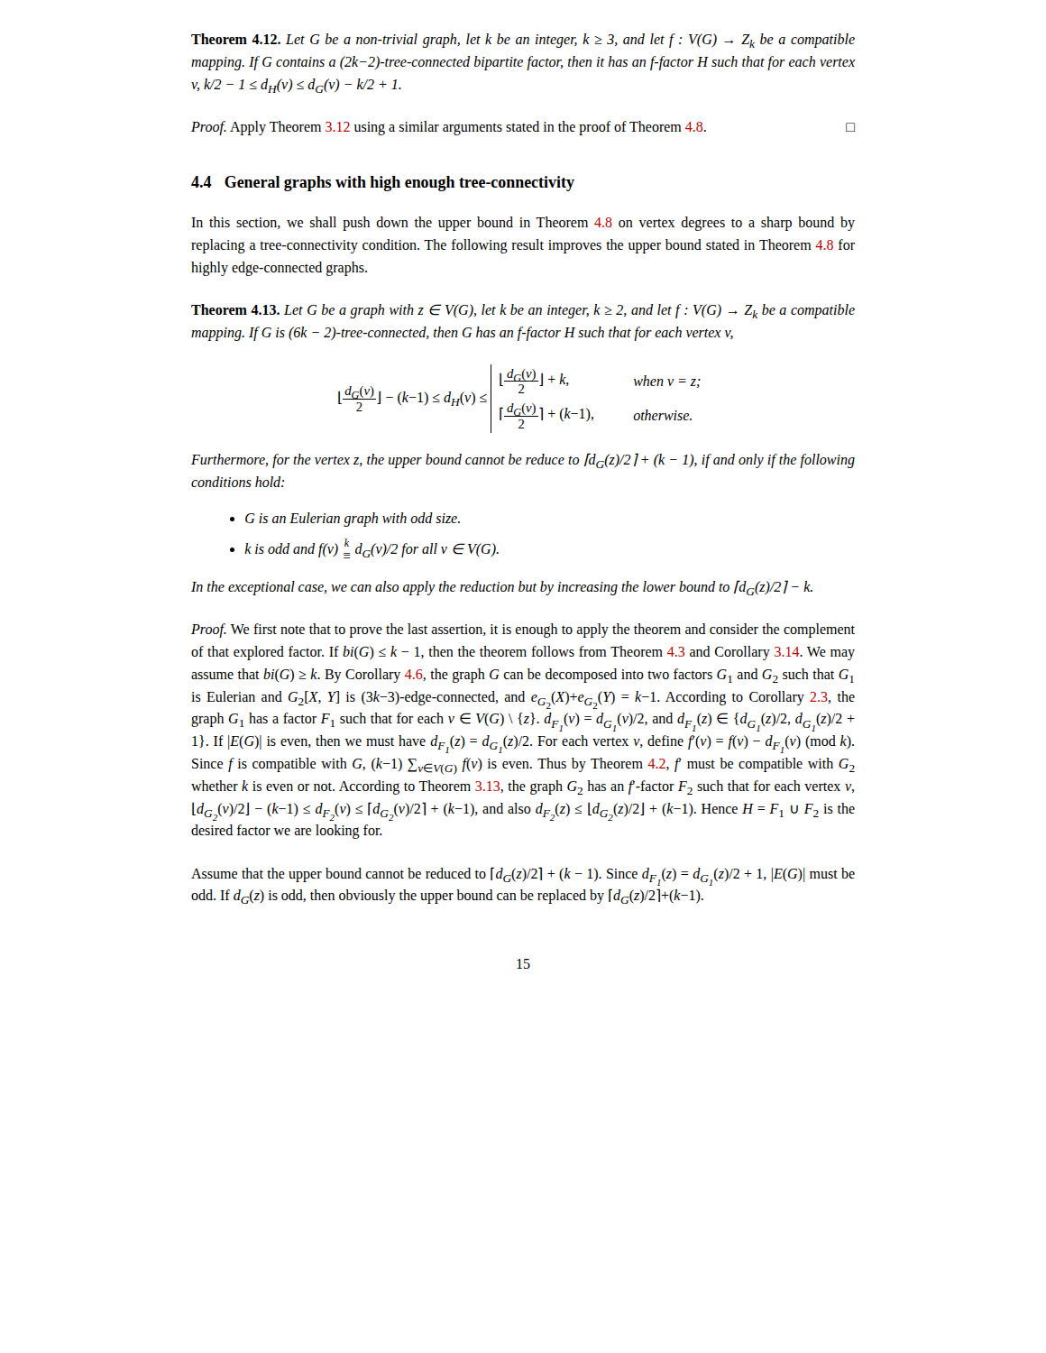Theorem 4.12. Let G be a non-trivial graph, let k be an integer, k ≥ 3, and let f : V(G) → Zk be a compatible mapping. If G contains a (2k−2)-tree-connected bipartite factor, then it has an f-factor H such that for each vertex v, k/2 − 1 ≤ dH(v) ≤ dG(v) − k/2 + 1.
Proof. Apply Theorem 3.12 using a similar arguments stated in the proof of Theorem 4.8. □
4.4 General graphs with high enough tree-connectivity
In this section, we shall push down the upper bound in Theorem 4.8 on vertex degrees to a sharp bound by replacing a tree-connectivity condition. The following result improves the upper bound stated in Theorem 4.8 for highly edge-connected graphs.
Theorem 4.13. Let G be a graph with z ∈ V(G), let k be an integer, k ≥ 2, and let f : V(G) → Zk be a compatible mapping. If G is (6k − 2)-tree-connected, then G has an f-factor H such that for each vertex v,
⌊dG(v) 2⌋ − (k−1) ≤ dH(v) ≤
| ⌊ d G ( v ) 2 ⌋ + k , | when v = z ; |
| ⌈ d G ( v ) 2 ⌉ + ( k −1), | otherwise. |
Furthermore, for the vertex z, the upper bound cannot be reduce to ⌈dG(z)/2⌉ + (k − 1), if and only if the following conditions hold:
G is an Eulerian graph with odd size.
k is odd and f(v) k≡ dG(v)/2 for all v ∈ V(G).
In the exceptional case, we can also apply the reduction but by increasing the lower bound to ⌈dG(z)/2⌉ − k.
Proof. We first note that to prove the last assertion, it is enough to apply the theorem and consider the complement of that explored factor. If bi(G) ≤ k − 1, then the theorem follows from Theorem 4.3 and Corollary 3.14. We may assume that bi(G) ≥ k. By Corollary 4.6, the graph G can be decomposed into two factors G1 and G2 such that G1 is Eulerian and G2[X, Y] is (3k−3)-edge-connected, and eG2(X)+eG2(Y) = k−1. According to Corollary 2.3, the graph G1 has a factor F1 such that for each v ∈ V(G) \ {z}. dF1(v) = dG1(v)/2, and dF1(z) ∈ {dG1(z)/2, dG1(z)/2 + 1}. If |E(G)| is even, then we must have dF1(z) = dG1(z)/2. For each vertex v, define f′(v) = f(v) − dF1(v) (mod k). Since f is compatible with G, (k−1) ∑v∈V(G) f(v) is even. Thus by Theorem 4.2, f′ must be compatible with G2 whether k is even or not. According to Theorem 3.13, the graph G2 has an f′-factor F2 such that for each vertex v, ⌊dG2(v)/2⌋ − (k−1) ≤ dF2(v) ≤ ⌈dG2(v)/2⌉ + (k−1), and also dF2(z) ≤ ⌊dG2(z)/2⌋ + (k−1). Hence H = F1 ∪ F2 is the desired factor we are looking for.
Assume that the upper bound cannot be reduced to ⌈dG(z)/2⌉ + (k − 1). Since dF1(z) = dG1(z)/2 + 1, |E(G)| must be odd. If dG(z) is odd, then obviously the upper bound can be replaced by ⌈dG(z)/2⌉+(k−1).
15